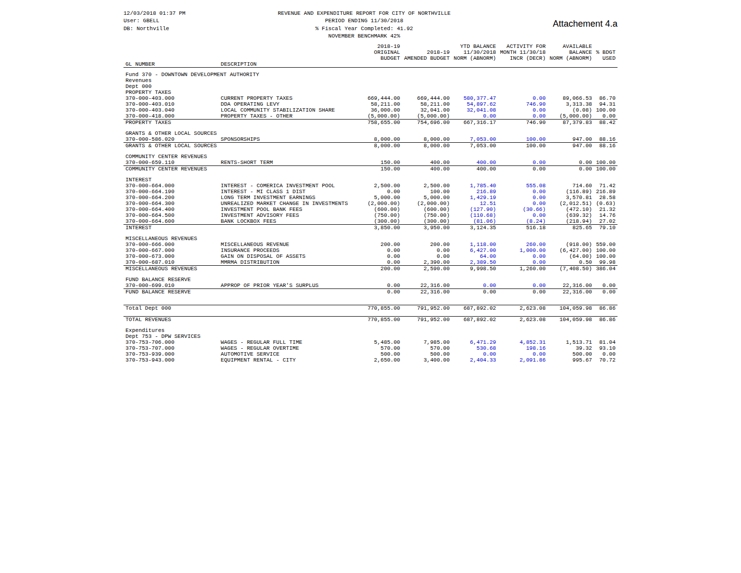12/03/2018 01:37 PM
User: GBELL
DB: Northville
REVENUE AND EXPENDITURE REPORT FOR CITY OF NORTHVILLE
PERIOD ENDING 11/30/2018
% Fiscal Year Completed: 41.92
NOVEMBER BENCHMARK 42%
Attachement 4.a
| | | 2018-19 ORIGINAL BUDGET | 2018-19 AMENDED BUDGET | YTD BALANCE 11/30/2018 NORM (ABNORM) | ACTIVITY FOR MONTH 11/30/18 INCR (DECR) | AVAILABLE BALANCE NORM (ABNORM) | % BDGT USED |
| --- | --- | --- | --- | --- | --- | --- | --- |
| GL NUMBER | DESCRIPTION | | | | | | |
| Fund 370 - DOWNTOWN DEVELOPMENT AUTHORITY |
| Revenues |
| Dept 000 |
| PROPERTY TAXES |
| 370-000-403.000 | CURRENT PROPERTY TAXES | 669,444.00 | 669,444.00 | 580,377.47 | 0.00 | 89,066.53 | 86.70 |
| 370-000-403.010 | DDA OPERATING LEVY | 58,211.00 | 58,211.00 | 54,897.62 | 746.90 | 3,313.38 | 94.31 |
| 370-000-403.040 | LOCAL COMMUNITY STABILIZATION SHARE | 36,000.00 | 32,041.00 | 32,041.08 | 0.00 | (0.08) | 100.00 |
| 370-000-418.000 | PROPERTY TAXES - OTHER | (5,000.00) | (5,000.00) | 0.00 | 0.00 | (5,000.00) | 0.00 |
| PROPERTY TAXES | | 758,655.00 | 754,696.00 | 667,316.17 | 746.90 | 87,379.83 | 88.42 |
| GRANTS & OTHER LOCAL SOURCES |
| 370-000-586.020 | SPONSORSHIPS | 8,000.00 | 8,000.00 | 7,053.00 | 100.00 | 947.00 | 88.16 |
| GRANTS & OTHER LOCAL SOURCES | | 8,000.00 | 8,000.00 | 7,053.00 | 100.00 | 947.00 | 88.16 |
| COMMUNITY CENTER REVENUES |
| 370-000-659.110 | RENTS-SHORT TERM | 150.00 | 400.00 | 400.00 | 0.00 | 0.00 | 100.00 |
| COMMUNITY CENTER REVENUES | | 150.00 | 400.00 | 400.00 | 0.00 | 0.00 | 100.00 |
| INTEREST |
| 370-000-664.000 | INTEREST - COMERICA INVESTMENT POOL | 2,500.00 | 2,500.00 | 1,785.40 | 555.08 | 714.60 | 71.42 |
| 370-000-664.190 | INTEREST - MI CLASS 1 DIST | 0.00 | 100.00 | 216.89 | 0.00 | (116.89) | 216.89 |
| 370-000-664.200 | LONG TERM INVESTMENT EARNINGS | 5,000.00 | 5,000.00 | 1,429.19 | 0.00 | 3,570.81 | 28.58 |
| 370-000-664.300 | UNREALIZED MARKET CHANGE IN INVESTMENTS | (2,000.00) | (2,000.00) | 12.51 | 0.00 | (2,012.51) | (0.63) |
| 370-000-664.400 | INVESTMENT POOL BANK FEES | (600.00) | (600.00) | (127.90) | (30.66) | (472.10) | 21.32 |
| 370-000-664.500 | INVESTMENT ADVISORY FEES | (750.00) | (750.00) | (110.68) | 0.00 | (639.32) | 14.76 |
| 370-000-664.600 | BANK LOCKBOX FEES | (300.00) | (300.00) | (81.06) | (8.24) | (218.94) | 27.02 |
| INTEREST | | 3,850.00 | 3,950.00 | 3,124.35 | 516.18 | 825.65 | 79.10 |
| MISCELLANEOUS REVENUES |
| 370-000-666.000 | MISCELLANEOUS REVENUE | 200.00 | 200.00 | 1,118.00 | 260.00 | (918.00) | 559.00 |
| 370-000-667.000 | INSURANCE PROCEEDS | 0.00 | 0.00 | 6,427.00 | 1,000.00 | (6,427.00) | 100.00 |
| 370-000-673.000 | GAIN ON DISPOSAL OF ASSETS | 0.00 | 0.00 | 64.00 | 0.00 | (64.00) | 100.00 |
| 370-000-687.010 | MMRMA DISTRIBUTION | 0.00 | 2,390.00 | 2,389.50 | 0.00 | 0.50 | 99.98 |
| MISCELLANEOUS REVENUES | | 200.00 | 2,590.00 | 9,998.50 | 1,260.00 | (7,408.50) | 386.04 |
| FUND BALANCE RESERVE |
| 370-000-699.010 | APPROP OF PRIOR YEAR'S SURPLUS | 0.00 | 22,316.00 | 0.00 | 0.00 | 22,316.00 | 0.00 |
| FUND BALANCE RESERVE | | 0.00 | 22,316.00 | 0.00 | 0.00 | 22,316.00 | 0.00 |
| Total Dept 000 | | 770,855.00 | 791,952.00 | 687,892.02 | 2,623.08 | 104,059.98 | 86.86 |
| TOTAL REVENUES | | 770,855.00 | 791,952.00 | 687,892.02 | 2,623.08 | 104,059.98 | 86.86 |
| Expenditures |
| Dept 753 - DPW SERVICES |
| 370-753-706.000 | WAGES - REGULAR FULL TIME | 5,485.00 | 7,985.00 | 6,471.29 | 4,852.31 | 1,513.71 | 81.04 |
| 370-753-707.000 | WAGES - REGULAR OVERTIME | 570.00 | 570.00 | 530.68 | 198.16 | 39.32 | 93.10 |
| 370-753-939.000 | AUTOMOTIVE SERVICE | 500.00 | 500.00 | 0.00 | 0.00 | 500.00 | 0.00 |
| 370-753-943.000 | EQUIPMENT RENTAL - CITY | 2,650.00 | 3,400.00 | 2,404.33 | 2,091.86 | 995.67 | 70.72 |